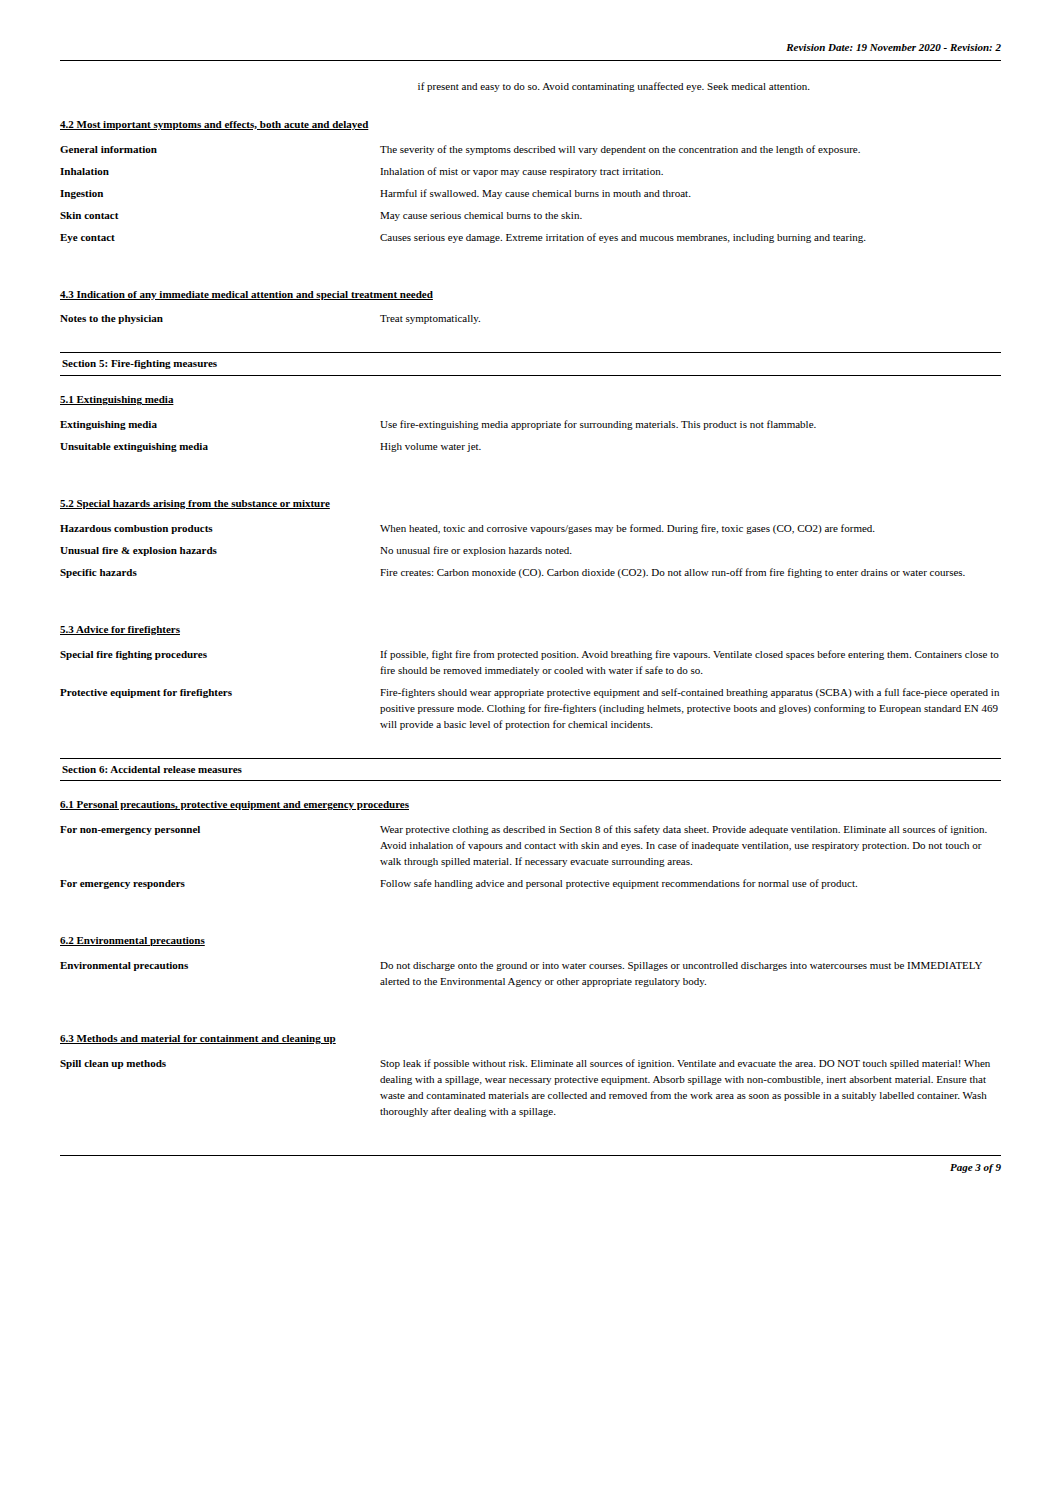Revision Date: 19 November 2020 - Revision: 2
if present and easy to do so. Avoid contaminating unaffected eye. Seek medical attention.
4.2 Most important symptoms and effects, both acute and delayed
| General information | The severity of the symptoms described will vary dependent on the concentration and the length of exposure. |
| Inhalation | Inhalation of mist or vapor may cause respiratory tract irritation. |
| Ingestion | Harmful if swallowed. May cause chemical burns in mouth and throat. |
| Skin contact | May cause serious chemical burns to the skin. |
| Eye contact | Causes serious eye damage. Extreme irritation of eyes and mucous membranes, including burning and tearing. |
4.3 Indication of any immediate medical attention and special treatment needed
| Notes to the physician | Treat symptomatically. |
Section 5: Fire-fighting measures
5.1 Extinguishing media
| Extinguishing media | Use fire-extinguishing media appropriate for surrounding materials. This product is not flammable. |
| Unsuitable extinguishing media | High volume water jet. |
5.2 Special hazards arising from the substance or mixture
| Hazardous combustion products | When heated, toxic and corrosive vapours/gases may be formed. During fire, toxic gases (CO, CO2) are formed. |
| Unusual fire & explosion hazards | No unusual fire or explosion hazards noted. |
| Specific hazards | Fire creates: Carbon monoxide (CO). Carbon dioxide (CO2). Do not allow run-off from fire fighting to enter drains or water courses. |
5.3 Advice for firefighters
| Special fire fighting procedures | If possible, fight fire from protected position. Avoid breathing fire vapours. Ventilate closed spaces before entering them. Containers close to fire should be removed immediately or cooled with water if safe to do so. |
| Protective equipment for firefighters | Fire-fighters should wear appropriate protective equipment and self-contained breathing apparatus (SCBA) with a full face-piece operated in positive pressure mode. Clothing for fire-fighters (including helmets, protective boots and gloves) conforming to European standard EN 469 will provide a basic level of protection for chemical incidents. |
Section 6: Accidental release measures
6.1 Personal precautions, protective equipment and emergency procedures
| For non-emergency personnel | Wear protective clothing as described in Section 8 of this safety data sheet. Provide adequate ventilation. Eliminate all sources of ignition. Avoid inhalation of vapours and contact with skin and eyes. In case of inadequate ventilation, use respiratory protection. Do not touch or walk through spilled material. If necessary evacuate surrounding areas. |
| For emergency responders | Follow safe handling advice and personal protective equipment recommendations for normal use of product. |
6.2 Environmental precautions
| Environmental precautions | Do not discharge onto the ground or into water courses. Spillages or uncontrolled discharges into watercourses must be IMMEDIATELY alerted to the Environmental Agency or other appropriate regulatory body. |
6.3 Methods and material for containment and cleaning up
| Spill clean up methods | Stop leak if possible without risk. Eliminate all sources of ignition. Ventilate and evacuate the area. DO NOT touch spilled material! When dealing with a spillage, wear necessary protective equipment. Absorb spillage with non-combustible, inert absorbent material. Ensure that waste and contaminated materials are collected and removed from the work area as soon as possible in a suitably labelled container. Wash thoroughly after dealing with a spillage. |
Page 3 of 9